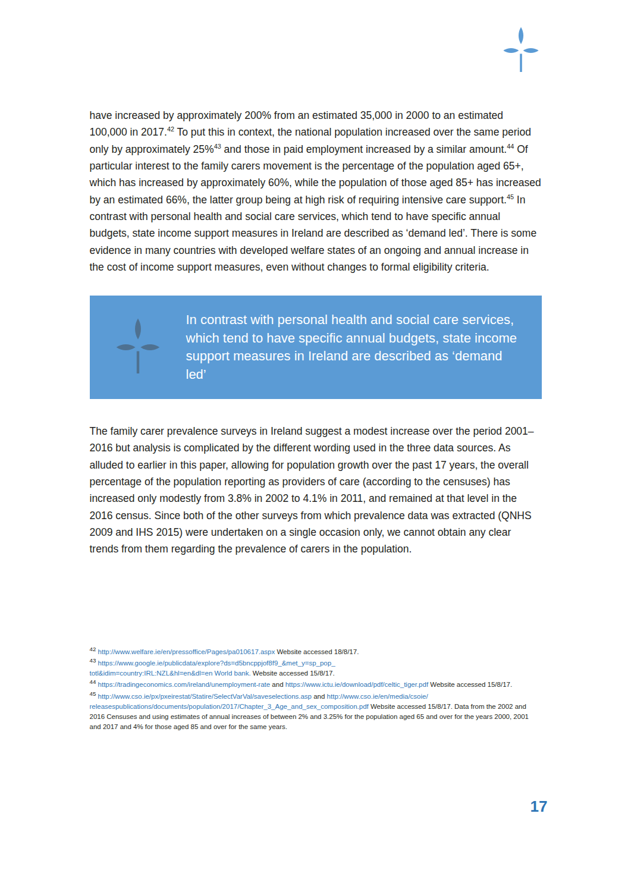have increased by approximately 200% from an estimated 35,000 in 2000 to an estimated 100,000 in 2017.42 To put this in context, the national population increased over the same period only by approximately 25%43 and those in paid employment increased by a similar amount.44 Of particular interest to the family carers movement is the percentage of the population aged 65+, which has increased by approximately 60%, while the population of those aged 85+ has increased by an estimated 66%, the latter group being at high risk of requiring intensive care support.45 In contrast with personal health and social care services, which tend to have specific annual budgets, state income support measures in Ireland are described as ‘demand led’. There is some evidence in many countries with developed welfare states of an ongoing and annual increase in the cost of income support measures, even without changes to formal eligibility criteria.
In contrast with personal health and social care services, which tend to have specific annual budgets, state income support measures in Ireland are described as ‘demand led’
The family carer prevalence surveys in Ireland suggest a modest increase over the period 2001–2016 but analysis is complicated by the different wording used in the three data sources. As alluded to earlier in this paper, allowing for population growth over the past 17 years, the overall percentage of the population reporting as providers of care (according to the censuses) has increased only modestly from 3.8% in 2002 to 4.1% in 2011, and remained at that level in the 2016 census. Since both of the other surveys from which prevalence data was extracted (QNHS 2009 and IHS 2015) were undertaken on a single occasion only, we cannot obtain any clear trends from them regarding the prevalence of carers in the population.
42 http://www.welfare.ie/en/pressoffice/Pages/pa010617.aspx Website accessed 18/8/17.
43 https://www.google.ie/publicdata/explore?ds=d5bncppjof8f9_&met_y=sp_pop_
totl&idim=country:IRL:NZL&hl=en&dl=en World bank. Website accessed 15/8/17.
44 https://tradingeconomics.com/ireland/unemployment-rate and https://www.ictu.ie/download/pdf/celtic_tiger.pdf Website accessed 15/8/17.
45 http://www.cso.ie/px/pxeirestat/Statire/SelectVarVal/saveselections.asp and http://www.cso.ie/en/media/csoie/
releasespublications/documents/population/2017/Chapter_3_Age_and_sex_composition.pdf Website accessed 15/8/17. Data from the 2002 and 2016 Censuses and using estimates of annual increases of between 2% and 3.25% for the population aged 65 and over for the years 2000, 2001 and 2017 and 4% for those aged 85 and over for the same years.
17